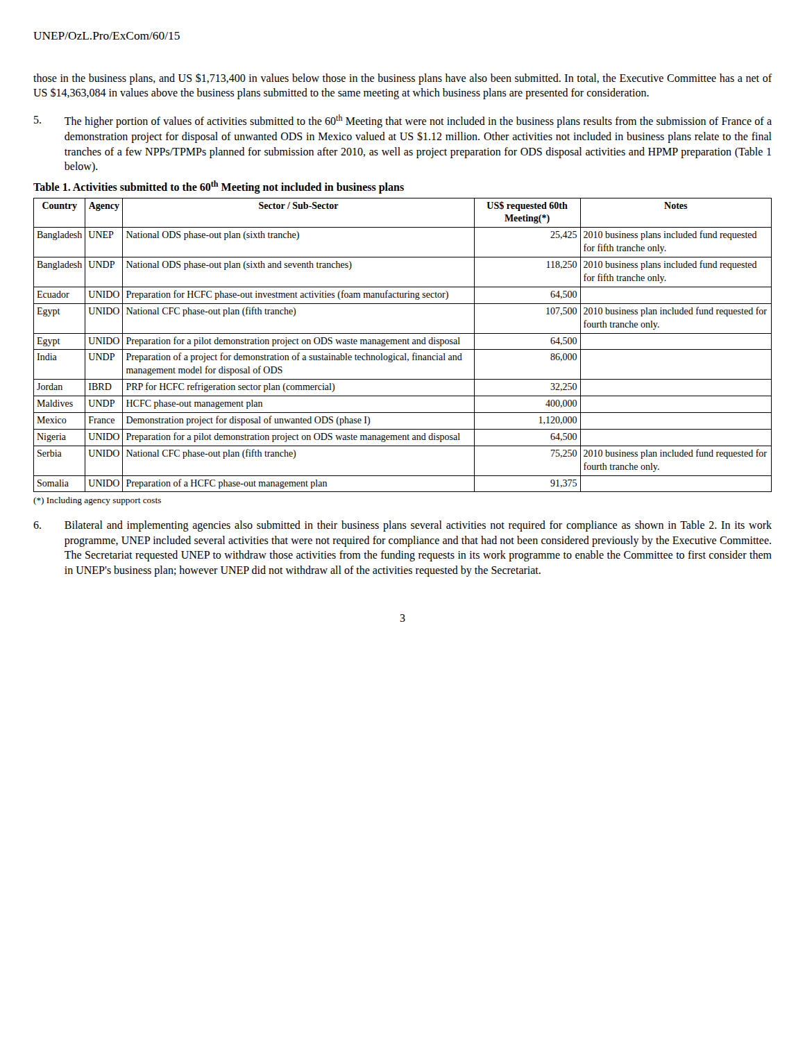UNEP/OzL.Pro/ExCom/60/15
those in the business plans, and US $1,713,400 in values below those in the business plans have also been submitted. In total, the Executive Committee has a net of US $14,363,084 in values above the business plans submitted to the same meeting at which business plans are presented for consideration.
5.
The higher portion of values of activities submitted to the 60th Meeting that were not included in the business plans results from the submission of France of a demonstration project for disposal of unwanted ODS in Mexico valued at US $1.12 million. Other activities not included in business plans relate to the final tranches of a few NPPs/TPMPs planned for submission after 2010, as well as project preparation for ODS disposal activities and HPMP preparation (Table 1 below).
Table 1. Activities submitted to the 60th Meeting not included in business plans
| Country | Agency | Sector / Sub-Sector | US$ requested 60th Meeting(*) | Notes |
| --- | --- | --- | --- | --- |
| Bangladesh | UNEP | National ODS phase-out plan (sixth tranche) | 25,425 | 2010 business plans included fund requested for fifth tranche only. |
| Bangladesh | UNDP | National ODS phase-out plan (sixth and seventh tranches) | 118,250 | 2010 business plans included fund requested for fifth tranche only. |
| Ecuador | UNIDO | Preparation for HCFC phase-out investment activities (foam manufacturing sector) | 64,500 | |
| Egypt | UNIDO | National CFC phase-out plan (fifth tranche) | 107,500 | 2010 business plan included fund requested for fourth tranche only. |
| Egypt | UNIDO | Preparation for a pilot demonstration project on ODS waste management and disposal | 64,500 | |
| India | UNDP | Preparation of a project for demonstration of a sustainable technological, financial and management model for disposal of ODS | 86,000 | |
| Jordan | IBRD | PRP for HCFC refrigeration sector plan (commercial) | 32,250 | |
| Maldives | UNDP | HCFC phase-out management plan | 400,000 | |
| Mexico | France | Demonstration project for disposal of unwanted ODS (phase I) | 1,120,000 | |
| Nigeria | UNIDO | Preparation for a pilot demonstration project on ODS waste management and disposal | 64,500 | |
| Serbia | UNIDO | National CFC phase-out plan (fifth tranche) | 75,250 | 2010 business plan included fund requested for fourth tranche only. |
| Somalia | UNIDO | Preparation of a HCFC phase-out management plan | 91,375 | |
(*) Including agency support costs
6.
Bilateral and implementing agencies also submitted in their business plans several activities not required for compliance as shown in Table 2. In its work programme, UNEP included several activities that were not required for compliance and that had not been considered previously by the Executive Committee. The Secretariat requested UNEP to withdraw those activities from the funding requests in its work programme to enable the Committee to first consider them in UNEP's business plan; however UNEP did not withdraw all of the activities requested by the Secretariat.
3